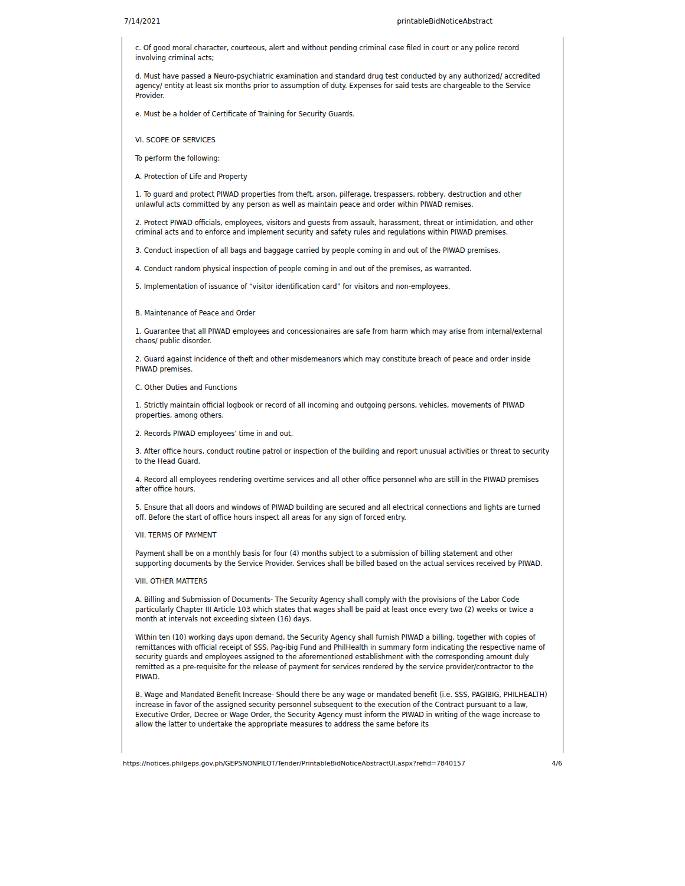7/14/2021
printableBidNoticeAbstract
c. Of good moral character, courteous, alert and without pending criminal case filed in court or any police record involving criminal acts;
d. Must have passed a Neuro-psychiatric examination and standard drug test conducted by any authorized/ accredited agency/ entity at least six months prior to assumption of duty. Expenses for said tests are chargeable to the Service Provider.
e. Must be a holder of Certificate of Training for Security Guards.
VI. SCOPE OF SERVICES
To perform the following:
A. Protection of Life and Property
1. To guard and protect PIWAD properties from theft, arson, pilferage, trespassers, robbery, destruction and other unlawful acts committed by any person as well as maintain peace and order within PIWAD remises.
2. Protect PIWAD officials, employees, visitors and guests from assault, harassment, threat or intimidation, and other criminal acts and to enforce and implement security and safety rules and regulations within PIWAD premises.
3. Conduct inspection of all bags and baggage carried by people coming in and out of the PIWAD premises.
4. Conduct random physical inspection of people coming in and out of the premises, as warranted.
5. Implementation of issuance of “visitor identification card” for visitors and non-employees.
B. Maintenance of Peace and Order
1. Guarantee that all PIWAD employees and concessionaires are safe from harm which may arise from internal/external chaos/ public disorder.
2. Guard against incidence of theft and other misdemeanors which may constitute breach of peace and order inside PIWAD premises.
C. Other Duties and Functions
1. Strictly maintain official logbook or record of all incoming and outgoing persons, vehicles, movements of PIWAD properties, among others.
2. Records PIWAD employees’ time in and out.
3. After office hours, conduct routine patrol or inspection of the building and report unusual activities or threat to security to the Head Guard.
4. Record all employees rendering overtime services and all other office personnel who are still in the PIWAD premises after office hours.
5. Ensure that all doors and windows of PIWAD building are secured and all electrical connections and lights are turned off. Before the start of office hours inspect all areas for any sign of forced entry.
VII. TERMS OF PAYMENT
Payment shall be on a monthly basis for four (4) months subject to a submission of billing statement and other supporting documents by the Service Provider. Services shall be billed based on the actual services received by PIWAD.
VIII. OTHER MATTERS
A. Billing and Submission of Documents- The Security Agency shall comply with the provisions of the Labor Code particularly Chapter III Article 103 which states that wages shall be paid at least once every two (2) weeks or twice a month at intervals not exceeding sixteen (16) days.
Within ten (10) working days upon demand, the Security Agency shall furnish PIWAD a billing, together with copies of remittances with official receipt of SSS, Pag-ibig Fund and PhilHealth in summary form indicating the respective name of security guards and employees assigned to the aforementioned establishment with the corresponding amount duly remitted as a pre-requisite for the release of payment for services rendered by the service provider/contractor to the PIWAD.
B. Wage and Mandated Benefit Increase- Should there be any wage or mandated benefit (i.e. SSS, PAGIBIG, PHILHEALTH) increase in favor of the assigned security personnel subsequent to the execution of the Contract pursuant to a law, Executive Order, Decree or Wage Order, the Security Agency must inform the PIWAD in writing of the wage increase to allow the latter to undertake the appropriate measures to address the same before its
https://notices.philgeps.gov.ph/GEPSNONPILOT/Tender/PrintableBidNoticeAbstractUI.aspx?refid=7840157
4/6